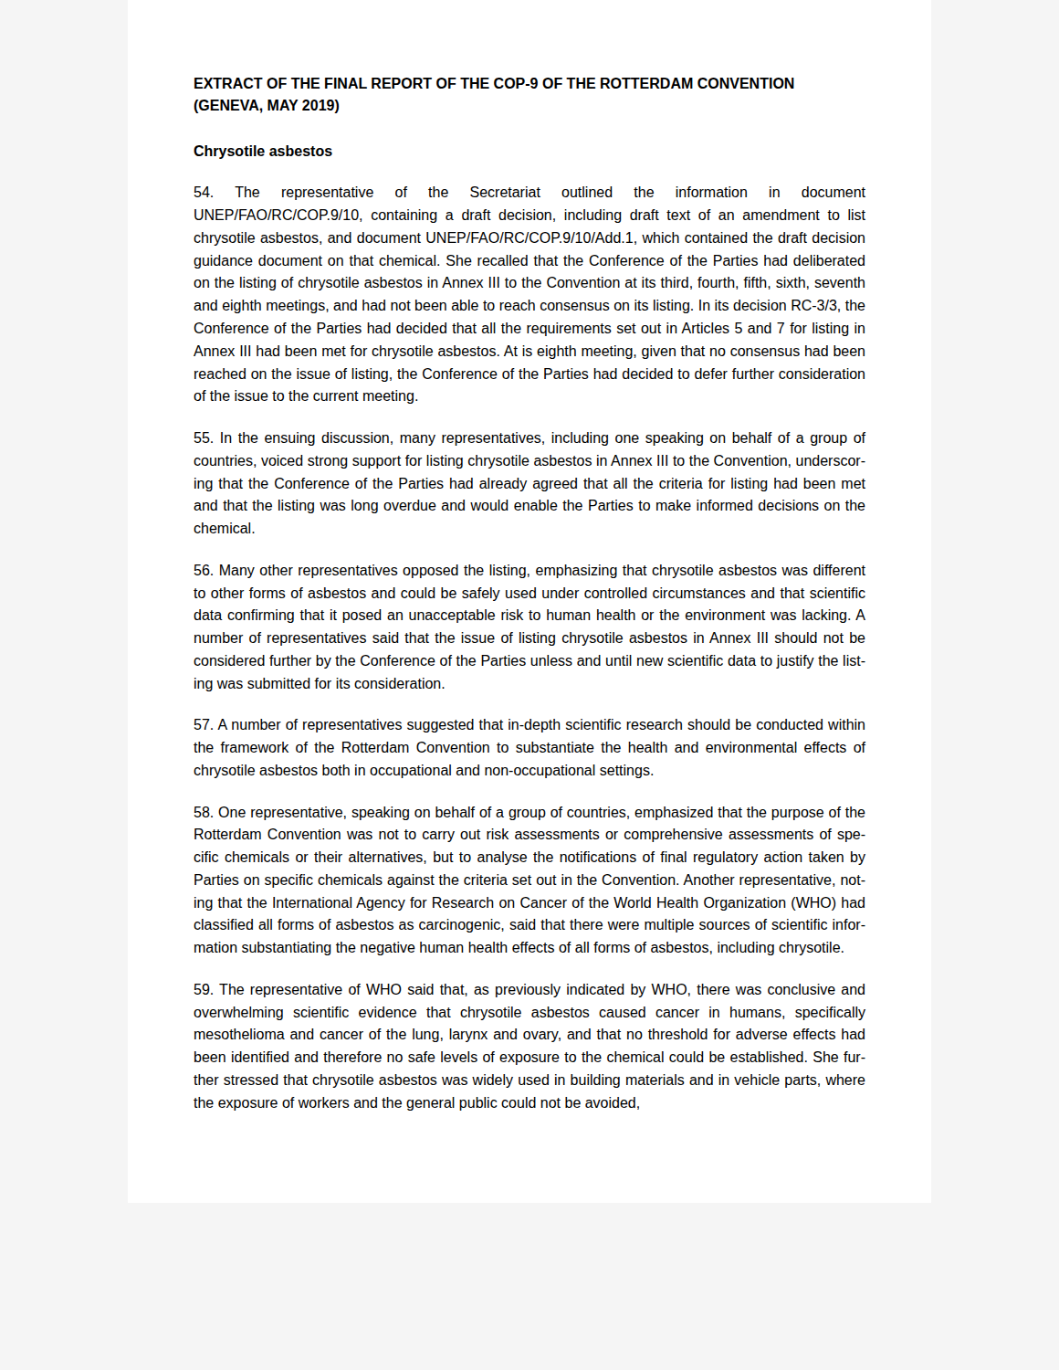Extract of the final report of the COP-9 of the Rotterdam Convention (Geneva, May 2019)
Chrysotile asbestos
54. The representative of the Secretariat outlined the information in document UNEP/FAO/RC/COP.9/10, containing a draft decision, including draft text of an amendment to list chrysotile asbestos, and document UNEP/FAO/RC/COP.9/10/Add.1, which contained the draft decision guidance document on that chemical. She recalled that the Conference of the Parties had deliberated on the listing of chrysotile asbestos in Annex III to the Convention at its third, fourth, fifth, sixth, seventh and eighth meetings, and had not been able to reach consensus on its listing. In its decision RC-3/3, the Conference of the Parties had decided that all the requirements set out in Articles 5 and 7 for listing in Annex III had been met for chrysotile asbestos. At is eighth meeting, given that no consensus had been reached on the issue of listing, the Conference of the Parties had decided to defer further consideration of the issue to the current meeting.
55. In the ensuing discussion, many representatives, including one speaking on behalf of a group of countries, voiced strong support for listing chrysotile asbestos in Annex III to the Convention, underscoring that the Conference of the Parties had already agreed that all the criteria for listing had been met and that the listing was long overdue and would enable the Parties to make informed decisions on the chemical.
56. Many other representatives opposed the listing, emphasizing that chrysotile asbestos was different to other forms of asbestos and could be safely used under controlled circumstances and that scientific data confirming that it posed an unacceptable risk to human health or the environment was lacking. A number of representatives said that the issue of listing chrysotile asbestos in Annex III should not be considered further by the Conference of the Parties unless and until new scientific data to justify the listing was submitted for its consideration.
57. A number of representatives suggested that in-depth scientific research should be conducted within the framework of the Rotterdam Convention to substantiate the health and environmental effects of chrysotile asbestos both in occupational and non-occupational settings.
58. One representative, speaking on behalf of a group of countries, emphasized that the purpose of the Rotterdam Convention was not to carry out risk assessments or comprehensive assessments of specific chemicals or their alternatives, but to analyse the notifications of final regulatory action taken by Parties on specific chemicals against the criteria set out in the Convention. Another representative, noting that the International Agency for Research on Cancer of the World Health Organization (WHO) had classified all forms of asbestos as carcinogenic, said that there were multiple sources of scientific information substantiating the negative human health effects of all forms of asbestos, including chrysotile.
59. The representative of WHO said that, as previously indicated by WHO, there was conclusive and overwhelming scientific evidence that chrysotile asbestos caused cancer in humans, specifically mesothelioma and cancer of the lung, larynx and ovary, and that no threshold for adverse effects had been identified and therefore no safe levels of exposure to the chemical could be established. She further stressed that chrysotile asbestos was widely used in building materials and in vehicle parts, where the exposure of workers and the general public could not be avoided,